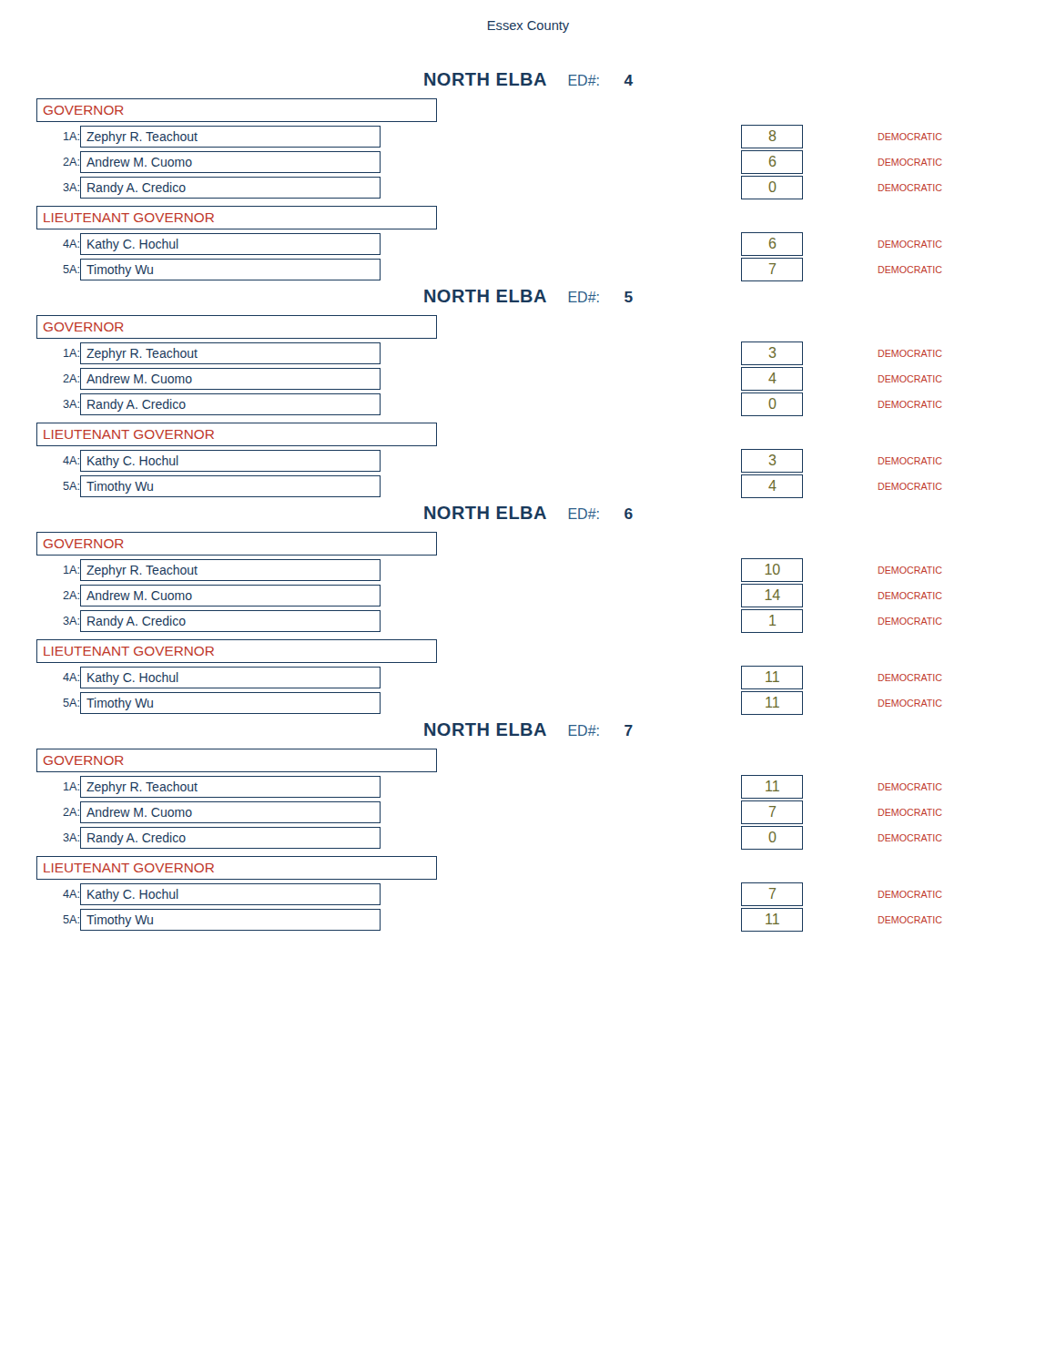Essex County
NORTH ELBA ED#: 4
GOVERNOR
| 1A: | Zephyr R. Teachout | 8 | DEMOCRATIC |
| 2A: | Andrew M. Cuomo | 6 | DEMOCRATIC |
| 3A: | Randy A. Credico | 0 | DEMOCRATIC |
LIEUTENANT GOVERNOR
| 4A: | Kathy C. Hochul | 6 | DEMOCRATIC |
| 5A: | Timothy Wu | 7 | DEMOCRATIC |
NORTH ELBA ED#: 5
GOVERNOR
| 1A: | Zephyr R. Teachout | 3 | DEMOCRATIC |
| 2A: | Andrew M. Cuomo | 4 | DEMOCRATIC |
| 3A: | Randy A. Credico | 0 | DEMOCRATIC |
LIEUTENANT GOVERNOR
| 4A: | Kathy C. Hochul | 3 | DEMOCRATIC |
| 5A: | Timothy Wu | 4 | DEMOCRATIC |
NORTH ELBA ED#: 6
GOVERNOR
| 1A: | Zephyr R. Teachout | 10 | DEMOCRATIC |
| 2A: | Andrew M. Cuomo | 14 | DEMOCRATIC |
| 3A: | Randy A. Credico | 1 | DEMOCRATIC |
LIEUTENANT GOVERNOR
| 4A: | Kathy C. Hochul | 11 | DEMOCRATIC |
| 5A: | Timothy Wu | 11 | DEMOCRATIC |
NORTH ELBA ED#: 7
GOVERNOR
| 1A: | Zephyr R. Teachout | 11 | DEMOCRATIC |
| 2A: | Andrew M. Cuomo | 7 | DEMOCRATIC |
| 3A: | Randy A. Credico | 0 | DEMOCRATIC |
LIEUTENANT GOVERNOR
| 4A: | Kathy C. Hochul | 7 | DEMOCRATIC |
| 5A: | Timothy Wu | 11 | DEMOCRATIC |